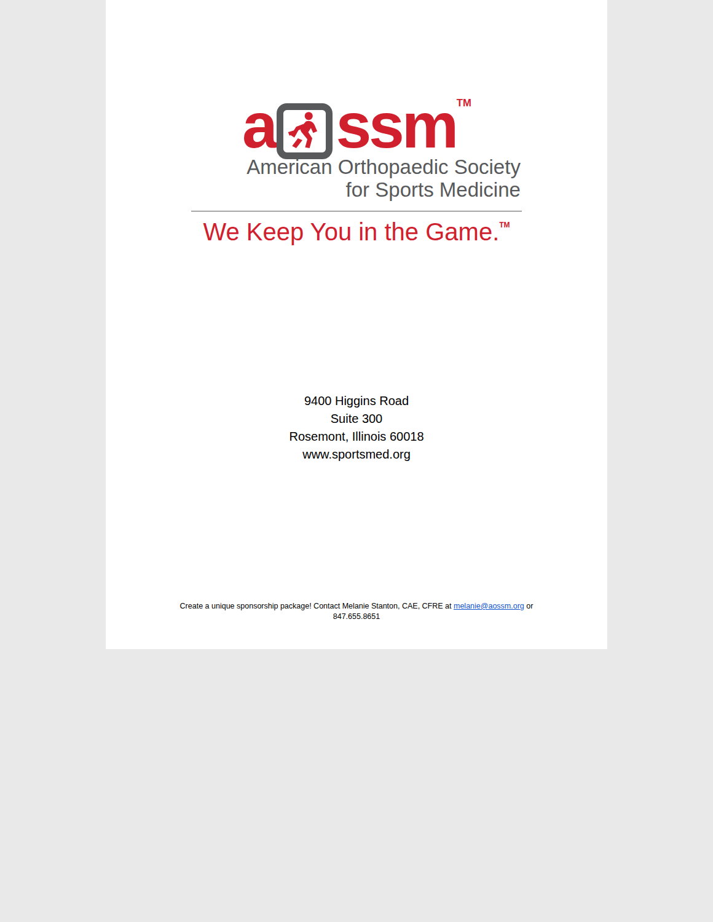a ssmTM
American Orthopaedic Society
for Sports Medicine
We Keep You in the Game.TM
9400 Higgins Road
Suite 300
Rosemont, Illinois 60018
www.sportsmed.org
Create a unique sponsorship package! Contact Melanie Stanton, CAE, CFRE at melanie@aossm.org or 847.655.8651